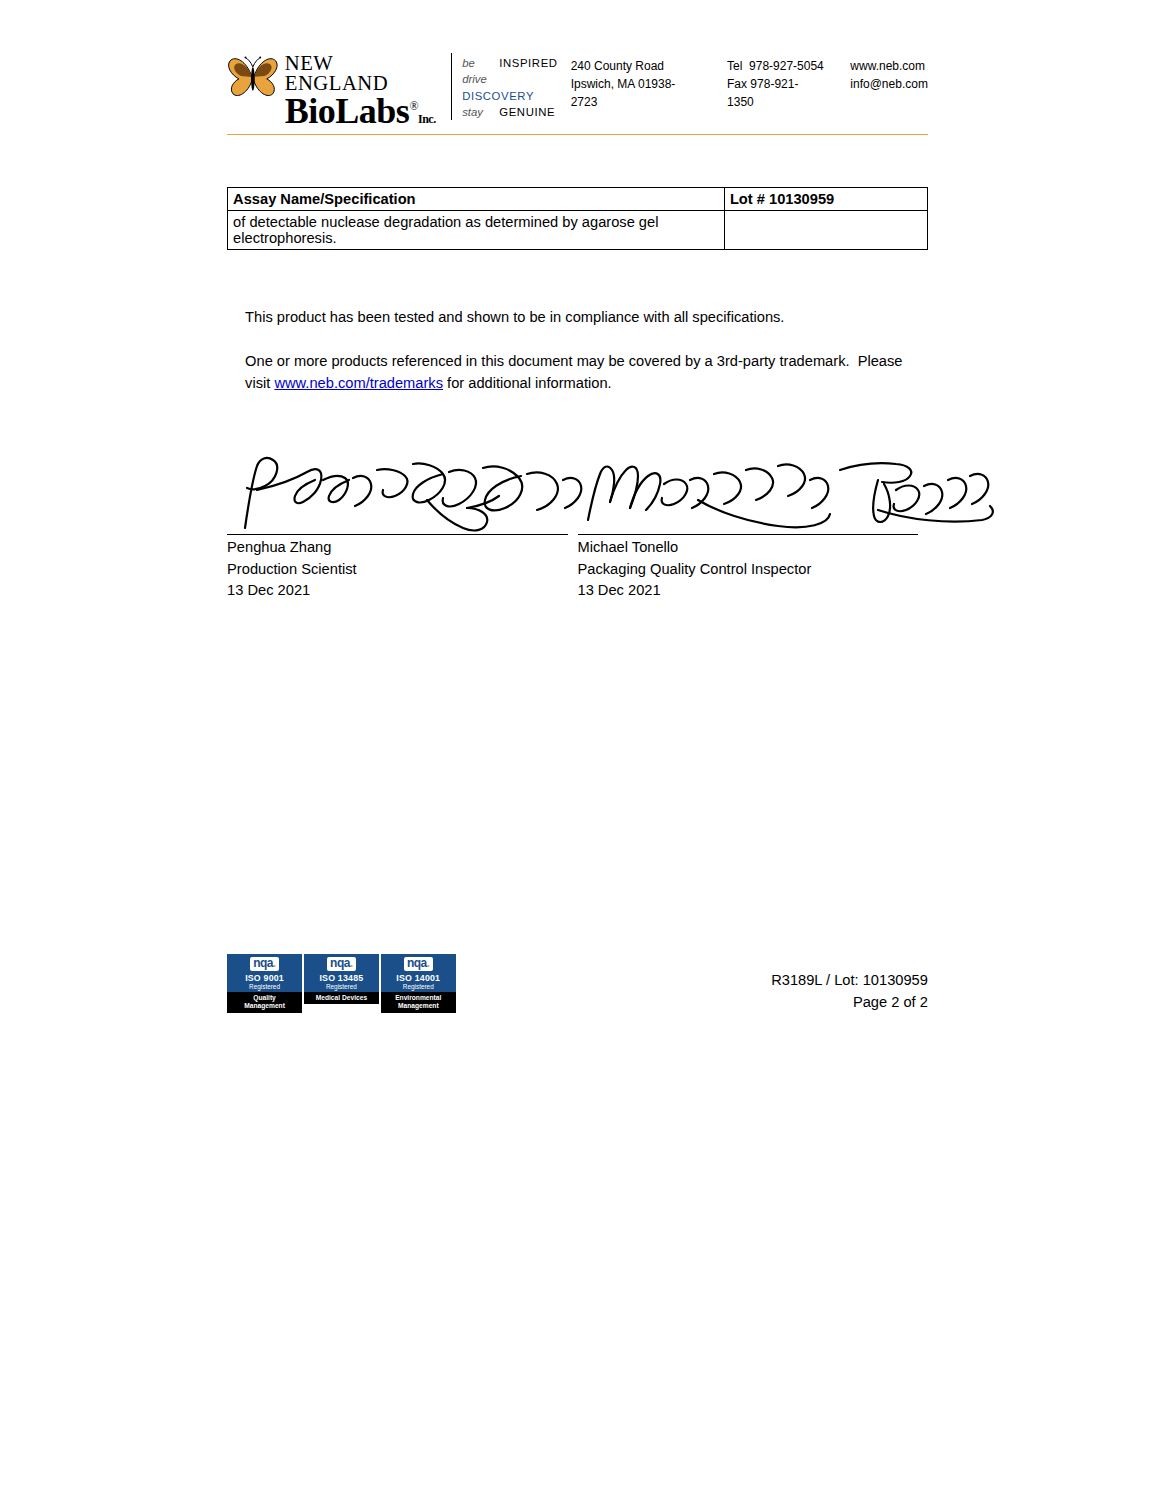NEW ENGLAND
BioLabs®Inc.
be INSPIRED
drive DISCOVERY
stay GENUINE
240 County Road
Ipswich, MA 01938-2723
Tel 978-927-5054
Fax 978-921-1350
www.neb.com
info@neb.com
| Assay Name/Specification | Lot # 10130959 |
| --- | --- |
| of detectable nuclease degradation as determined by agarose gel electrophoresis. | |
This product has been tested and shown to be in compliance with all specifications.
One or more products referenced in this document may be covered by a 3rd-party trademark. Please visit www.neb.com/trademarks for additional information.
Penghua Zhang
Production Scientist
13 Dec 2021
Michael Tonello
Packaging Quality Control Inspector
13 Dec 2021
nqa. ISO 9001 Registered
Quality
Management
nqa. ISO 13485 Registered
Medical Devices
nqa. ISO 14001 Registered
Environmental
Management
R3189L / Lot: 10130959
Page 2 of 2